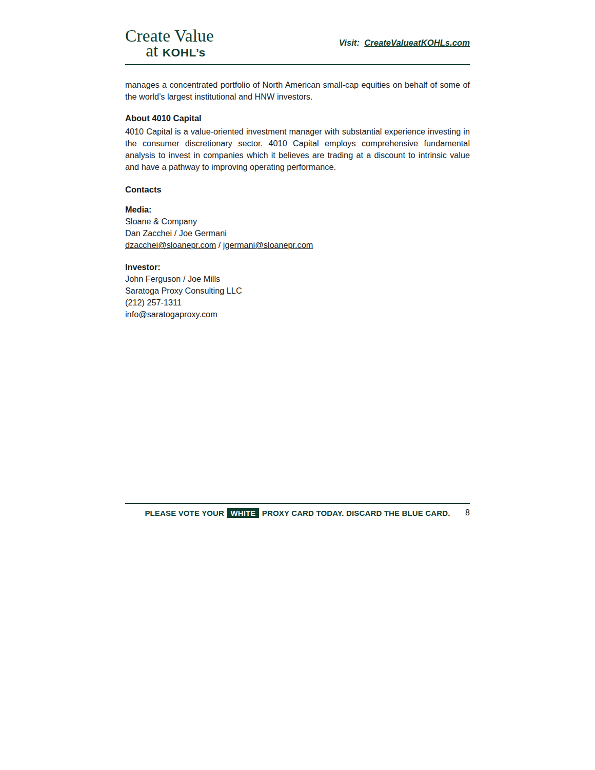Create Value
at KOHL’s
Visit: CreateValueatKOHLs.com
manages a concentrated portfolio of North American small-cap equities on behalf of some of the world’s largest institutional and HNW investors.
About 4010 Capital
4010 Capital is a value-oriented investment manager with substantial experience investing in the consumer discretionary sector. 4010 Capital employs comprehensive fundamental analysis to invest in companies which it believes are trading at a discount to intrinsic value and have a pathway to improving operating performance.
Contacts
Media: Sloane & Company
Dan Zacchei / Joe Germani
dzacchei@sloanepr.com / jgermani@sloanepr.com
Investor: John Ferguson / Joe Mills
Saratoga Proxy Consulting LLC
(212) 257-1311
info@saratogaproxy.com
PLEASE VOTE YOUR WHITE PROXY CARD TODAY. DISCARD THE BLUE CARD.
8